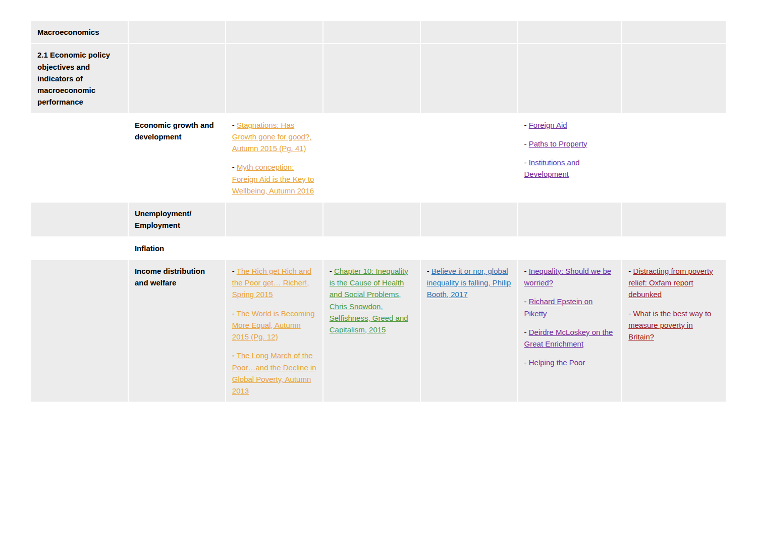| Macroeconomics | | | | | | |
| 2.1 Economic policy objectives and indicators of macroeconomic performance | | | | | | |
| | Economic growth and development | - Stagnations: Has Growth gone for good?, Autumn 2015 (Pg. 41) - Myth conception: Foreign Aid is the Key to Wellbeing, Autumn 2016 | | | - Foreign Aid - Paths to Property - Institutions and Development | |
| | Unemployment/ Employment | | | | | |
| | Inflation | | | | | |
| | Income distribution and welfare | - The Rich get Rich and the Poor get… Richer!, Spring 2015 - The World is Becoming More Equal, Autumn 2015 (Pg. 12) - The Long March of the Poor…and the Decline in Global Poverty, Autumn 2013 | - Chapter 10: Inequality is the Cause of Health and Social Problems, Chris Snowdon, Selfishness, Greed and Capitalism, 2015 | - Believe it or nor, global inequality is falling, Philip Booth, 2017 | - Inequality: Should we be worried? - Richard Epstein on Piketty - Deirdre McLoskey on the Great Enrichment - Helping the Poor | - Distracting from poverty relief: Oxfam report debunked - What is the best way to measure poverty in Britain? |